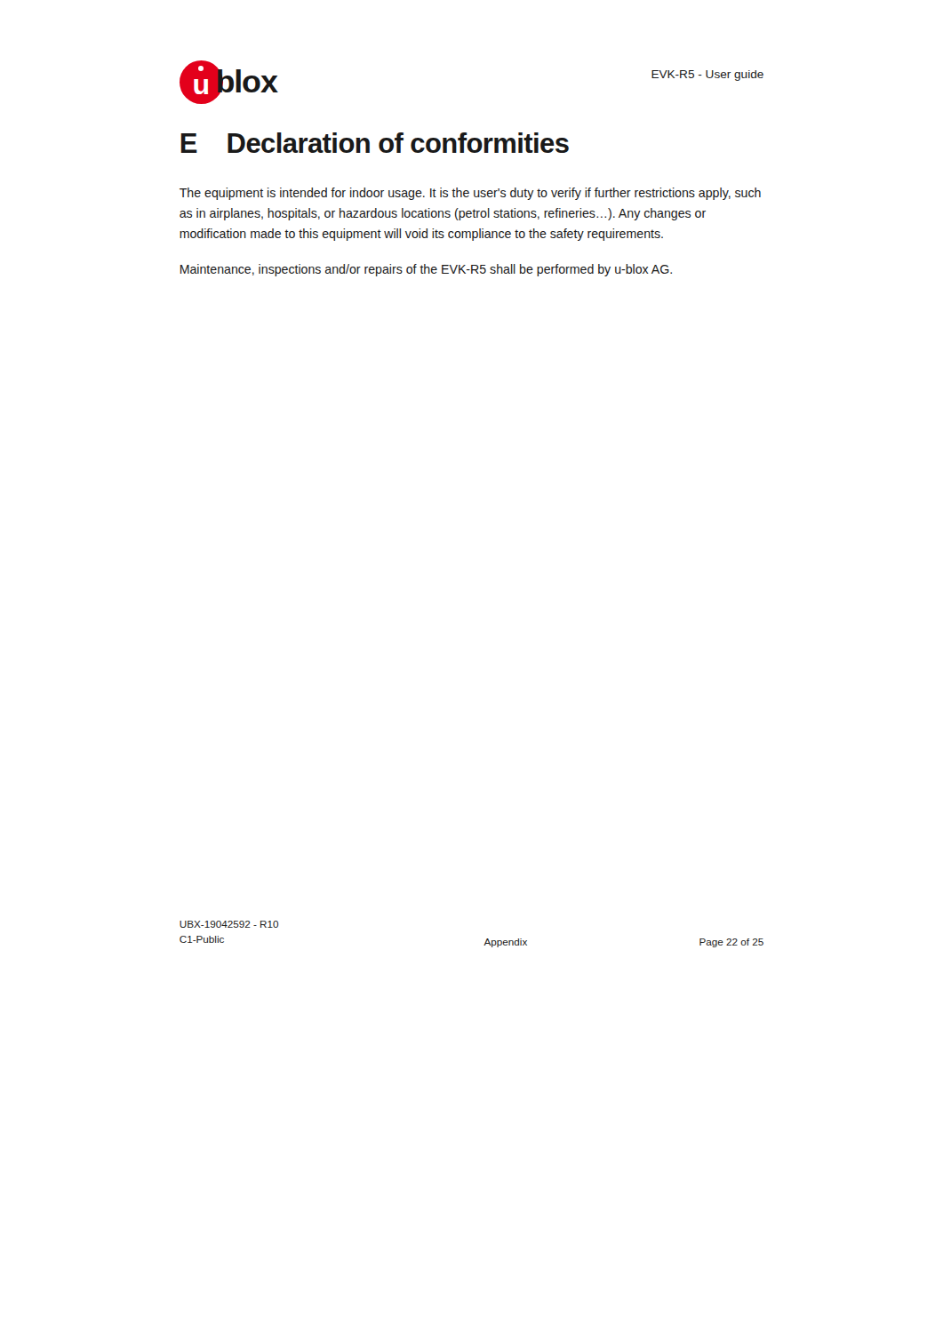blox
EVK-R5 - User guide
EDeclaration of conformities
The equipment is intended for indoor usage. It is the user's duty to verify if further restrictions apply, such as in airplanes, hospitals, or hazardous locations (petrol stations, refineries…). Any changes or modification made to this equipment will void its compliance to the safety requirements.
Maintenance, inspections and/or repairs of the EVK-R5 shall be performed by u-blox AG.
UBX-19042592 - R10
C1-Public
Appendix
Page 22 of 25